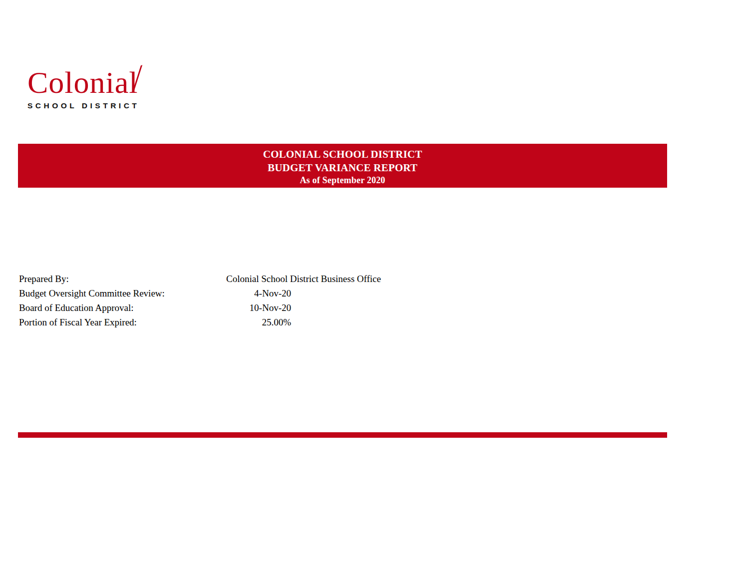Colonial⁄
SCHOOL DISTRICT
COLONIAL SCHOOL DISTRICT
BUDGET VARIANCE REPORT
As of September 2020
| Prepared By: | Colonial School District Business Office |
| Budget Oversight Committee Review: | 4-Nov-20 | |
| Board of Education Approval: | 10-Nov-20 | |
| Portion of Fiscal Year Expired: | 25.00% | |